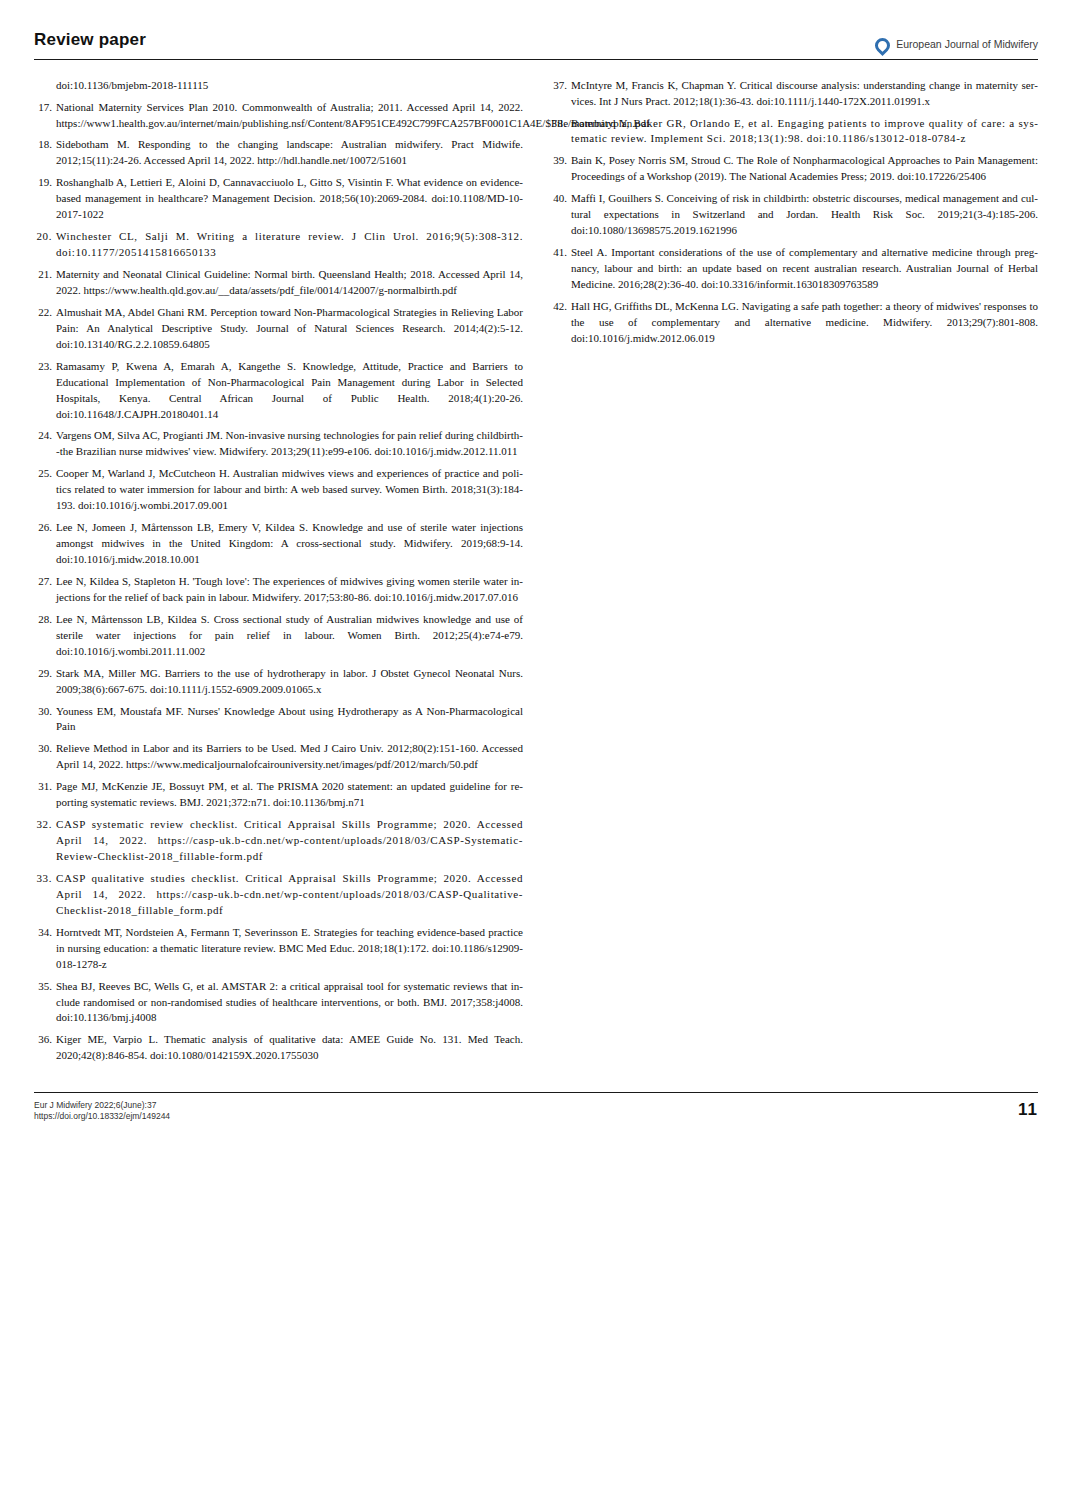Review paper
European Journal of Midwifery
doi:10.1136/bmjebm-2018-111115
National Maternity Services Plan 2010. Commonwealth of Australia; 2011. Accessed April 14, 2022. https://www1.health.gov.au/internet/main/publishing.nsf/Content/8AF951CE492C799FCA257BF0001C1A4E/$File/maternityplan.pdf
Sidebotham M. Responding to the changing landscape: Australian midwifery. Pract Midwife. 2012;15(11):24-26. Accessed April 14, 2022. http://hdl.handle.net/10072/51601
Roshanghalb A, Lettieri E, Aloini D, Cannavacciuolo L, Gitto S, Visintin F. What evidence on evidence-based management in healthcare? Management Decision. 2018;56(10):2069-2084. doi:10.1108/MD-10-2017-1022
Winchester CL, Salji M. Writing a literature review. J Clin Urol. 2016;9(5):308-312. doi:10.1177/2051415816650133
Maternity and Neonatal Clinical Guideline: Normal birth. Queensland Health; 2018. Accessed April 14, 2022. https://www.health.qld.gov.au/__data/assets/pdf_file/0014/142007/g-normalbirth.pdf
Almushait MA, Abdel Ghani RM. Perception toward Non-Pharmacological Strategies in Relieving Labor Pain: An Analytical Descriptive Study. Journal of Natural Sciences Research. 2014;4(2):5-12. doi:10.13140/RG.2.2.10859.64805
Ramasamy P, Kwena A, Emarah A, Kangethe S. Knowledge, Attitude, Practice and Barriers to Educational Implementation of Non-Pharmacological Pain Management during Labor in Selected Hospitals, Kenya. Central African Journal of Public Health. 2018;4(1):20-26. doi:10.11648/J.CAJPH.20180401.14
Vargens OM, Silva AC, Progianti JM. Non-invasive nursing technologies for pain relief during childbirth--the Brazilian nurse midwives' view. Midwifery. 2013;29(11):e99-e106. doi:10.1016/j.midw.2012.11.011
Cooper M, Warland J, McCutcheon H. Australian midwives views and experiences of practice and politics related to water immersion for labour and birth: A web based survey. Women Birth. 2018;31(3):184-193. doi:10.1016/j.wombi.2017.09.001
Lee N, Jomeen J, Mårtensson LB, Emery V, Kildea S. Knowledge and use of sterile water injections amongst midwives in the United Kingdom: A cross-sectional study. Midwifery. 2019;68:9-14. doi:10.1016/j.midw.2018.10.001
Lee N, Kildea S, Stapleton H. 'Tough love': The experiences of midwives giving women sterile water injections for the relief of back pain in labour. Midwifery. 2017;53:80-86. doi:10.1016/j.midw.2017.07.016
Lee N, Mårtensson LB, Kildea S. Cross sectional study of Australian midwives knowledge and use of sterile water injections for pain relief in labour. Women Birth. 2012;25(4):e74-e79. doi:10.1016/j.wombi.2011.11.002
Stark MA, Miller MG. Barriers to the use of hydrotherapy in labor. J Obstet Gynecol Neonatal Nurs. 2009;38(6):667-675. doi:10.1111/j.1552-6909.2009.01065.x
Youness EM, Moustafa MF. Nurses' Knowledge About using Hydrotherapy as A Non-Pharmacological Pain
Relieve Method in Labor and its Barriers to be Used. Med J Cairo Univ. 2012;80(2):151-160. Accessed April 14, 2022. https://www.medicaljournalofcairouniversity.net/images/pdf/2012/march/50.pdf
Page MJ, McKenzie JE, Bossuyt PM, et al. The PRISMA 2020 statement: an updated guideline for reporting systematic reviews. BMJ. 2021;372:n71. doi:10.1136/bmj.n71
CASP systematic review checklist. Critical Appraisal Skills Programme; 2020. Accessed April 14, 2022. https://casp-uk.b-cdn.net/wp-content/uploads/2018/03/CASP-Systematic-Review-Checklist-2018_fillable-form.pdf
CASP qualitative studies checklist. Critical Appraisal Skills Programme; 2020. Accessed April 14, 2022. https://casp-uk.b-cdn.net/wp-content/uploads/2018/03/CASP-Qualitative-Checklist-2018_fillable_form.pdf
Horntvedt MT, Nordsteien A, Fermann T, Severinsson E. Strategies for teaching evidence-based practice in nursing education: a thematic literature review. BMC Med Educ. 2018;18(1):172. doi:10.1186/s12909-018-1278-z
Shea BJ, Reeves BC, Wells G, et al. AMSTAR 2: a critical appraisal tool for systematic reviews that include randomised or non-randomised studies of healthcare interventions, or both. BMJ. 2017;358:j4008. doi:10.1136/bmj.j4008
Kiger ME, Varpio L. Thematic analysis of qualitative data: AMEE Guide No. 131. Med Teach. 2020;42(8):846-854. doi:10.1080/0142159X.2020.1755030
McIntyre M, Francis K, Chapman Y. Critical discourse analysis: understanding change in maternity services. Int J Nurs Pract. 2012;18(1):36-43. doi:10.1111/j.1440-172X.2011.01991.x
Bombard Y, Baker GR, Orlando E, et al. Engaging patients to improve quality of care: a systematic review. Implement Sci. 2018;13(1):98. doi:10.1186/s13012-018-0784-z
Bain K, Posey Norris SM, Stroud C. The Role of Nonpharmacological Approaches to Pain Management: Proceedings of a Workshop (2019). The National Academies Press; 2019. doi:10.17226/25406
Maffi I, Gouilhers S. Conceiving of risk in childbirth: obstetric discourses, medical management and cultural expectations in Switzerland and Jordan. Health Risk Soc. 2019;21(3-4):185-206. doi:10.1080/13698575.2019.1621996
Steel A. Important considerations of the use of complementary and alternative medicine through pregnancy, labour and birth: an update based on recent australian research. Australian Journal of Herbal Medicine. 2016;28(2):36-40. doi:10.3316/informit.163018309763589
Hall HG, Griffiths DL, McKenna LG. Navigating a safe path together: a theory of midwives' responses to the use of complementary and alternative medicine. Midwifery. 2013;29(7):801-808. doi:10.1016/j.midw.2012.06.019
Eur J Midwifery 2022;6(June):37
https://doi.org/10.18332/ejm/149244
11